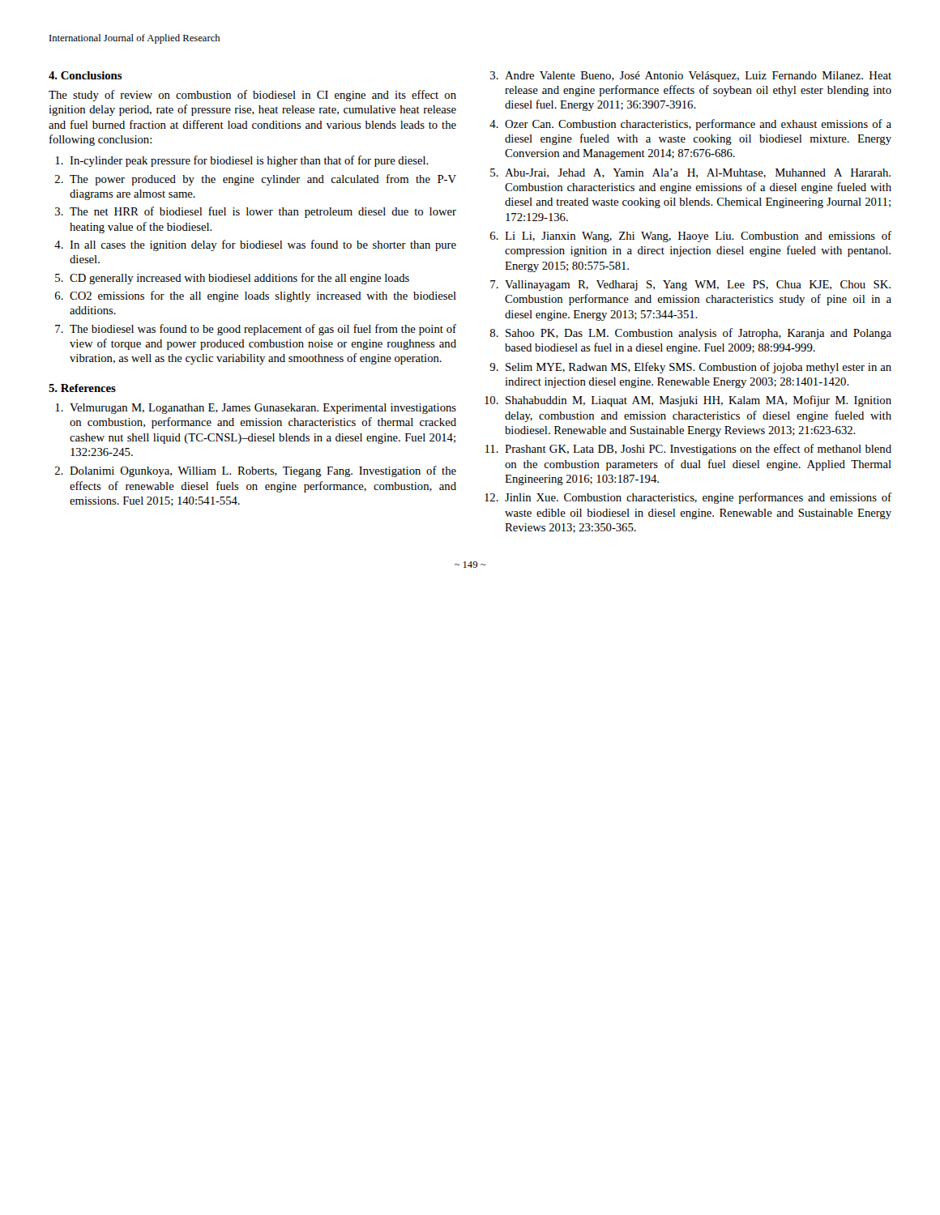International Journal of Applied Research
4. Conclusions
The study of review on combustion of biodiesel in CI engine and its effect on ignition delay period, rate of pressure rise, heat release rate, cumulative heat release and fuel burned fraction at different load conditions and various blends leads to the following conclusion:
In-cylinder peak pressure for biodiesel is higher than that of for pure diesel.
The power produced by the engine cylinder and calculated from the P-V diagrams are almost same.
The net HRR of biodiesel fuel is lower than petroleum diesel due to lower heating value of the biodiesel.
In all cases the ignition delay for biodiesel was found to be shorter than pure diesel.
CD generally increased with biodiesel additions for the all engine loads
CO2 emissions for the all engine loads slightly increased with the biodiesel additions.
The biodiesel was found to be good replacement of gas oil fuel from the point of view of torque and power produced combustion noise or engine roughness and vibration, as well as the cyclic variability and smoothness of engine operation.
5. References
Velmurugan M, Loganathan E, James Gunasekaran. Experimental investigations on combustion, performance and emission characteristics of thermal cracked cashew nut shell liquid (TC-CNSL)–diesel blends in a diesel engine. Fuel 2014; 132:236-245.
Dolanimi Ogunkoya, William L. Roberts, Tiegang Fang. Investigation of the effects of renewable diesel fuels on engine performance, combustion, and emissions. Fuel 2015; 140:541-554.
Andre Valente Bueno, José Antonio Velásquez, Luiz Fernando Milanez. Heat release and engine performance effects of soybean oil ethyl ester blending into diesel fuel. Energy 2011; 36:3907-3916.
Ozer Can. Combustion characteristics, performance and exhaust emissions of a diesel engine fueled with a waste cooking oil biodiesel mixture. Energy Conversion and Management 2014; 87:676-686.
Abu-Jrai, Jehad A, Yamin Ala’a H, Al-Muhtase, Muhanned A Hararah. Combustion characteristics and engine emissions of a diesel engine fueled with diesel and treated waste cooking oil blends. Chemical Engineering Journal 2011; 172:129-136.
Li Li, Jianxin Wang, Zhi Wang, Haoye Liu. Combustion and emissions of compression ignition in a direct injection diesel engine fueled with pentanol. Energy 2015; 80:575-581.
Vallinayagam R, Vedharaj S, Yang WM, Lee PS, Chua KJE, Chou SK. Combustion performance and emission characteristics study of pine oil in a diesel engine. Energy 2013; 57:344-351.
Sahoo PK, Das LM. Combustion analysis of Jatropha, Karanja and Polanga based biodiesel as fuel in a diesel engine. Fuel 2009; 88:994-999.
Selim MYE, Radwan MS, Elfeky SMS. Combustion of jojoba methyl ester in an indirect injection diesel engine. Renewable Energy 2003; 28:1401-1420.
Shahabuddin M, Liaquat AM, Masjuki HH, Kalam MA, Mofijur M. Ignition delay, combustion and emission characteristics of diesel engine fueled with biodiesel. Renewable and Sustainable Energy Reviews 2013; 21:623-632.
Prashant GK, Lata DB, Joshi PC. Investigations on the effect of methanol blend on the combustion parameters of dual fuel diesel engine. Applied Thermal Engineering 2016; 103:187-194.
Jinlin Xue. Combustion characteristics, engine performances and emissions of waste edible oil biodiesel in diesel engine. Renewable and Sustainable Energy Reviews 2013; 23:350-365.
~ 149 ~